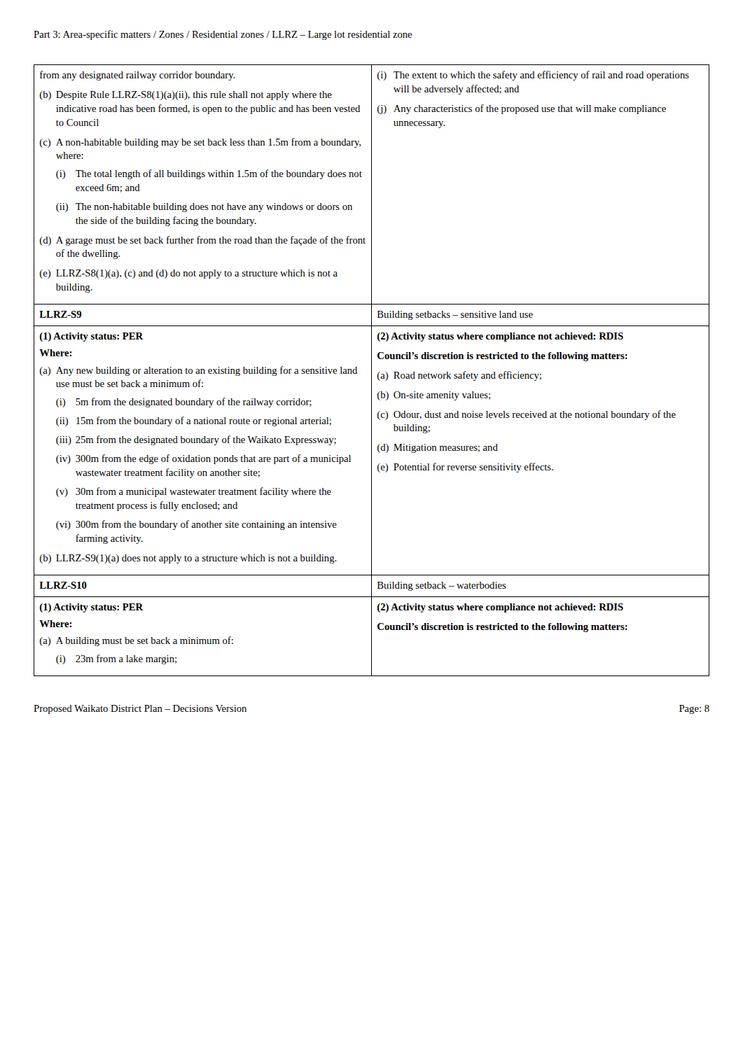Part 3: Area-specific matters / Zones / Residential zones / LLRZ – Large lot residential zone
| from any designated railway corridor boundary. (b) Despite Rule LLRZ-S8(1)(a)(ii), this rule shall not apply where the indicative road has been formed, is open to the public and has been vested to Council (c) A non-habitable building may be set back less than 1.5m from a boundary, where: (i) The total length of all buildings within 1.5m of the boundary does not exceed 6m; and (ii) The non-habitable building does not have any windows or doors on the side of the building facing the boundary. (d) A garage must be set back further from the road than the façade of the front of the dwelling. (e) LLRZ-S8(1)(a), (c) and (d) do not apply to a structure which is not a building. | (i) The extent to which the safety and efficiency of rail and road operations will be adversely affected; and (j) Any characteristics of the proposed use that will make compliance unnecessary. |
| LLRZ-S9 | Building setbacks – sensitive land use |
| (1) Activity status: PER Where: (a) Any new building or alteration to an existing building for a sensitive land use must be set back a minimum of: (i) 5m from the designated boundary of the railway corridor; (ii) 15m from the boundary of a national route or regional arterial; (iii) 25m from the designated boundary of the Waikato Expressway; (iv) 300m from the edge of oxidation ponds that are part of a municipal wastewater treatment facility on another site; (v) 30m from a municipal wastewater treatment facility where the treatment process is fully enclosed; and (vi) 300m from the boundary of another site containing an intensive farming activity. (b) LLRZ-S9(1)(a) does not apply to a structure which is not a building. | (2) Activity status where compliance not achieved: RDIS Council’s discretion is restricted to the following matters: (a) Road network safety and efficiency; (b) On-site amenity values; (c) Odour, dust and noise levels received at the notional boundary of the building; (d) Mitigation measures; and (e) Potential for reverse sensitivity effects. |
| LLRZ-S10 | Building setback – waterbodies |
| (1) Activity status: PER Where: (a) A building must be set back a minimum of: (i) 23m from a lake margin; | (2) Activity status where compliance not achieved: RDIS Council’s discretion is restricted to the following matters: |
Proposed Waikato District Plan – Decisions Version Page: 8